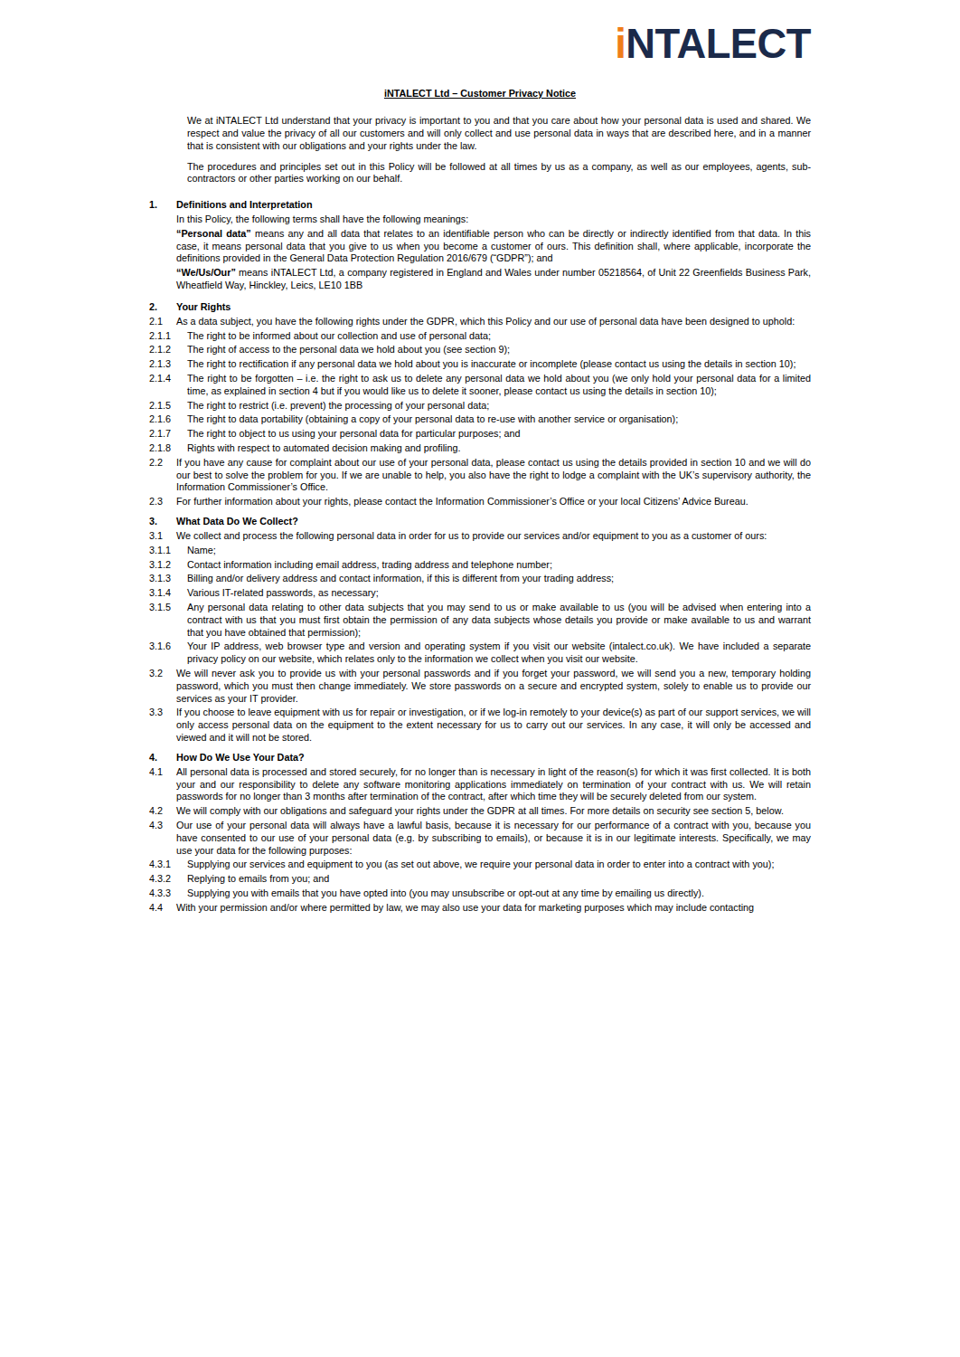i NTALECT
iNTALECT Ltd – Customer Privacy Notice
We at iNTALECT Ltd understand that your privacy is important to you and that you care about how your personal data is used and shared. We respect and value the privacy of all our customers and will only collect and use personal data in ways that are described here, and in a manner that is consistent with our obligations and your rights under the law.
The procedures and principles set out in this Policy will be followed at all times by us as a company, as well as our employees, agents, sub-contractors or other parties working on our behalf.
| 1. | Definitions and Interpretation |
| | In this Policy, the following terms shall have the following meanings: “Personal data” means any and all data that relates to an identifiable person who can be directly or indirectly identified from that data. In this case, it means personal data that you give to us when you become a customer of ours. This definition shall, where applicable, incorporate the definitions provided in the General Data Protection Regulation 2016/679 (“GDPR”); and “We/Us/Our” means iNTALECT Ltd, a company registered in England and Wales under number 05218564, of Unit 22 Greenfields Business Park, Wheatfield Way, Hinckley, Leics, LE10 1BB |
| 2. | Your Rights |
| 2.1 | As a data subject, you have the following rights under the GDPR, which this Policy and our use of personal data have been designed to uphold: |
| 2.1.1 | The right to be informed about our collection and use of personal data; |
| 2.1.2 | The right of access to the personal data we hold about you (see section 9); |
| 2.1.3 | The right to rectification if any personal data we hold about you is inaccurate or incomplete (please contact us using the details in section 10); |
| 2.1.4 | The right to be forgotten – i.e. the right to ask us to delete any personal data we hold about you (we only hold your personal data for a limited time, as explained in section 4 but if you would like us to delete it sooner, please contact us using the details in section 10); |
| 2.1.5 | The right to restrict (i.e. prevent) the processing of your personal data; |
| 2.1.6 | The right to data portability (obtaining a copy of your personal data to re-use with another service or organisation); |
| 2.1.7 | The right to object to us using your personal data for particular purposes; and |
| 2.1.8 | Rights with respect to automated decision making and profiling. |
| 2.2 | If you have any cause for complaint about our use of your personal data, please contact us using the details provided in section 10 and we will do our best to solve the problem for you. If we are unable to help, you also have the right to lodge a complaint with the UK’s supervisory authority, the Information Commissioner’s Office. |
| 2.3 | For further information about your rights, please contact the Information Commissioner’s Office or your local Citizens’ Advice Bureau. |
| 3. | What Data Do We Collect? |
| 3.1 | We collect and process the following personal data in order for us to provide our services and/or equipment to you as a customer of ours: |
| 3.1.1 | Name; |
| 3.1.2 | Contact information including email address, trading address and telephone number; |
| 3.1.3 | Billing and/or delivery address and contact information, if this is different from your trading address; |
| 3.1.4 | Various IT-related passwords, as necessary; |
| 3.1.5 | Any personal data relating to other data subjects that you may send to us or make available to us (you will be advised when entering into a contract with us that you must first obtain the permission of any data subjects whose details you provide or make available to us and warrant that you have obtained that permission); |
| 3.1.6 | Your IP address, web browser type and version and operating system if you visit our website (intalect.co.uk). We have included a separate privacy policy on our website, which relates only to the information we collect when you visit our website. |
| 3.2 | We will never ask you to provide us with your personal passwords and if you forget your password, we will send you a new, temporary holding password, which you must then change immediately. We store passwords on a secure and encrypted system, solely to enable us to provide our services as your IT provider. |
| 3.3 | If you choose to leave equipment with us for repair or investigation, or if we log-in remotely to your device(s) as part of our support services, we will only access personal data on the equipment to the extent necessary for us to carry out our services. In any case, it will only be accessed and viewed and it will not be stored. |
| 4. | How Do We Use Your Data? |
| 4.1 | All personal data is processed and stored securely, for no longer than is necessary in light of the reason(s) for which it was first collected. It is both your and our responsibility to delete any software monitoring applications immediately on termination of your contract with us. We will retain passwords for no longer than 3 months after termination of the contract, after which time they will be securely deleted from our system. |
| 4.2 | We will comply with our obligations and safeguard your rights under the GDPR at all times. For more details on security see section 5, below. |
| 4.3 | Our use of your personal data will always have a lawful basis, because it is necessary for our performance of a contract with you, because you have consented to our use of your personal data (e.g. by subscribing to emails), or because it is in our legitimate interests. Specifically, we may use your data for the following purposes: |
| 4.3.1 | Supplying our services and equipment to you (as set out above, we require your personal data in order to enter into a contract with you); |
| 4.3.2 | Replying to emails from you; and |
| 4.3.3 | Supplying you with emails that you have opted into (you may unsubscribe or opt-out at any time by emailing us directly). |
| 4.4 | With your permission and/or where permitted by law, we may also use your data for marketing purposes which may include contacting |